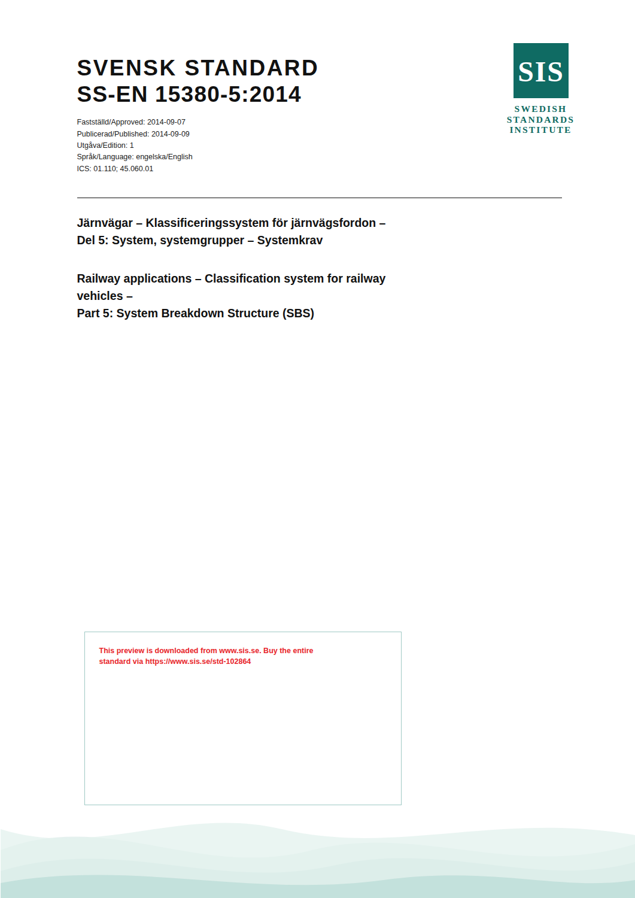SIS
SWEDISH STANDARDS INSTITUTE
SVENSK STANDARD SS-EN 15380-5:2014
Fastställd/Approved: 2014-09-07
Publicerad/Published: 2014-09-09
Utgåva/Edition: 1
Språk/Language: engelska/English
ICS: 01.110; 45.060.01
Järnvägar – Klassificeringssystem för järnvägsfordon –
Del 5: System, systemgrupper – Systemkrav
Railway applications – Classification system for railway
vehicles –
Part 5: System Breakdown Structure (SBS)
This preview is downloaded from www.sis.se. Buy the entire
standard via https://www.sis.se/std-102864